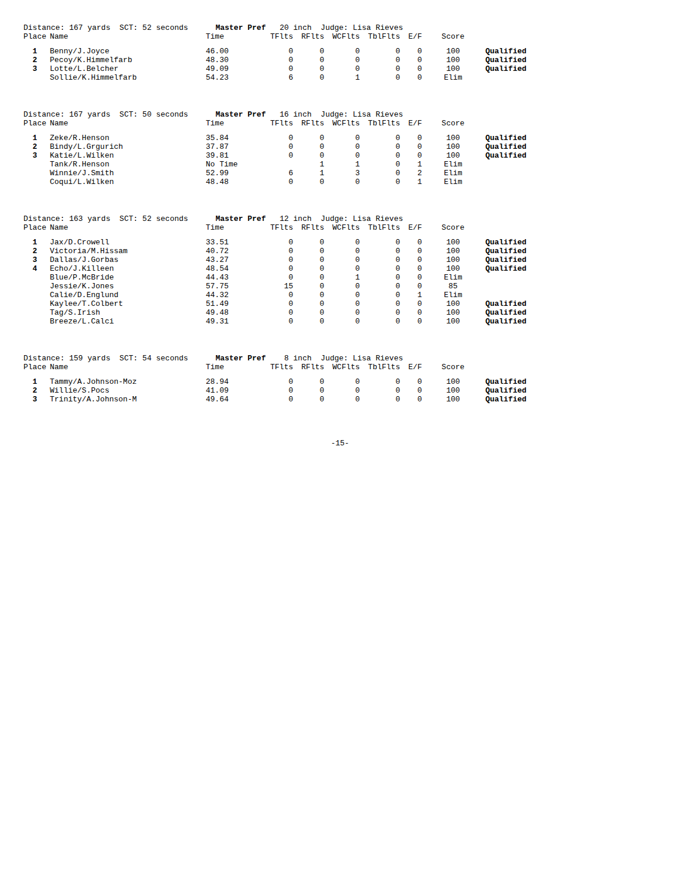Distance: 167 yards SCT: 52 seconds Master Pref 20 inch Judge: Lisa Rieves
| Place | Name | Time | TFlts | RFlts | WCFlts | TblFlts | E/F | Score | |
| --- | --- | --- | --- | --- | --- | --- | --- | --- | --- |
| 1 | Benny/J.Joyce | 46.00 | 0 | 0 | 0 | 0 | 0 | 100 | Qualified |
| 2 | Pecoy/K.Himmelfarb | 48.30 | 0 | 0 | 0 | 0 | 0 | 100 | Qualified |
| 3 | Lotte/L.Belcher | 49.09 | 0 | 0 | 0 | 0 | 0 | 100 | Qualified |
| | Sollie/K.Himmelfarb | 54.23 | 6 | 0 | 1 | 0 | 0 | Elim | |
Distance: 167 yards SCT: 50 seconds Master Pref 16 inch Judge: Lisa Rieves
| Place | Name | Time | TFlts | RFlts | WCFlts | TblFlts | E/F | Score | |
| --- | --- | --- | --- | --- | --- | --- | --- | --- | --- |
| 1 | Zeke/R.Henson | 35.84 | 0 | 0 | 0 | 0 | 0 | 100 | Qualified |
| 2 | Bindy/L.Grgurich | 37.87 | 0 | 0 | 0 | 0 | 0 | 100 | Qualified |
| 3 | Katie/L.Wilken | 39.81 | 0 | 0 | 0 | 0 | 0 | 100 | Qualified |
| | Tank/R.Henson | No Time | | 1 | 1 | 0 | 1 | Elim | |
| | Winnie/J.Smith | 52.99 | 6 | 1 | 3 | 0 | 2 | Elim | |
| | Coqui/L.Wilken | 48.48 | 0 | 0 | 0 | 0 | 1 | Elim | |
Distance: 163 yards SCT: 52 seconds Master Pref 12 inch Judge: Lisa Rieves
| Place | Name | Time | TFlts | RFlts | WCFlts | TblFlts | E/F | Score | |
| --- | --- | --- | --- | --- | --- | --- | --- | --- | --- |
| 1 | Jax/D.Crowell | 33.51 | 0 | 0 | 0 | 0 | 0 | 100 | Qualified |
| 2 | Victoria/M.Hissam | 40.72 | 0 | 0 | 0 | 0 | 0 | 100 | Qualified |
| 3 | Dallas/J.Gorbas | 43.27 | 0 | 0 | 0 | 0 | 0 | 100 | Qualified |
| 4 | Echo/J.Killeen | 48.54 | 0 | 0 | 0 | 0 | 0 | 100 | Qualified |
| | Blue/P.McBride | 44.43 | 0 | 0 | 1 | 0 | 0 | Elim | |
| | Jessie/K.Jones | 57.75 | 15 | 0 | 0 | 0 | 0 | 85 | |
| | Calie/D.Englund | 44.32 | 0 | 0 | 0 | 0 | 1 | Elim | |
| | Kaylee/T.Colbert | 51.49 | 0 | 0 | 0 | 0 | 0 | 100 | Qualified |
| | Tag/S.Irish | 49.48 | 0 | 0 | 0 | 0 | 0 | 100 | Qualified |
| | Breeze/L.Calci | 49.31 | 0 | 0 | 0 | 0 | 0 | 100 | Qualified |
Distance: 159 yards SCT: 54 seconds Master Pref 8 inch Judge: Lisa Rieves
| Place | Name | Time | TFlts | RFlts | WCFlts | TblFlts | E/F | Score | |
| --- | --- | --- | --- | --- | --- | --- | --- | --- | --- |
| 1 | Tammy/A.Johnson-Moz | 28.94 | 0 | 0 | 0 | 0 | 0 | 100 | Qualified |
| 2 | Willie/S.Pocs | 41.09 | 0 | 0 | 0 | 0 | 0 | 100 | Qualified |
| 3 | Trinity/A.Johnson-M | 49.64 | 0 | 0 | 0 | 0 | 0 | 100 | Qualified |
-15-